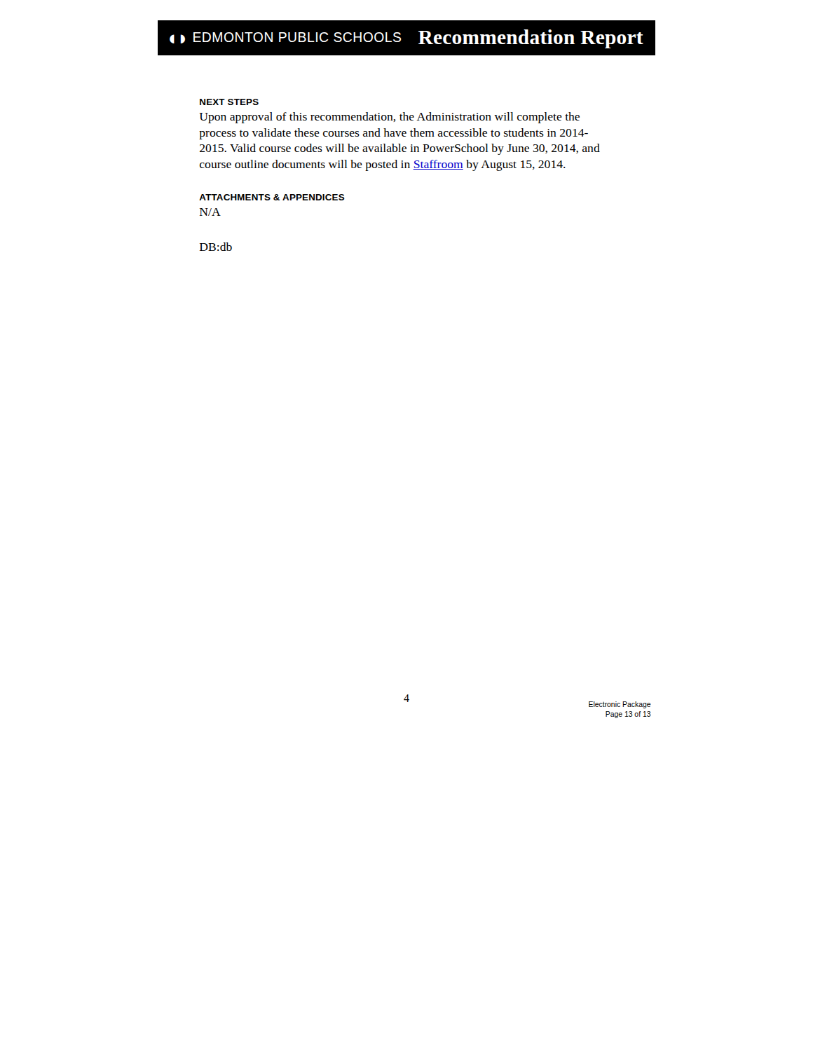◖◗ EDMONTON PUBLIC SCHOOLS
Recommendation Report
NEXT STEPS
Upon approval of this recommendation, the Administration will complete the process to validate these courses and have them accessible to students in 2014-2015. Valid course codes will be available in PowerSchool by June 30, 2014, and course outline documents will be posted in Staffroom by August 15, 2014.
ATTACHMENTS & APPENDICES
N/A
DB:db
4
Electronic Package
Page 13 of 13